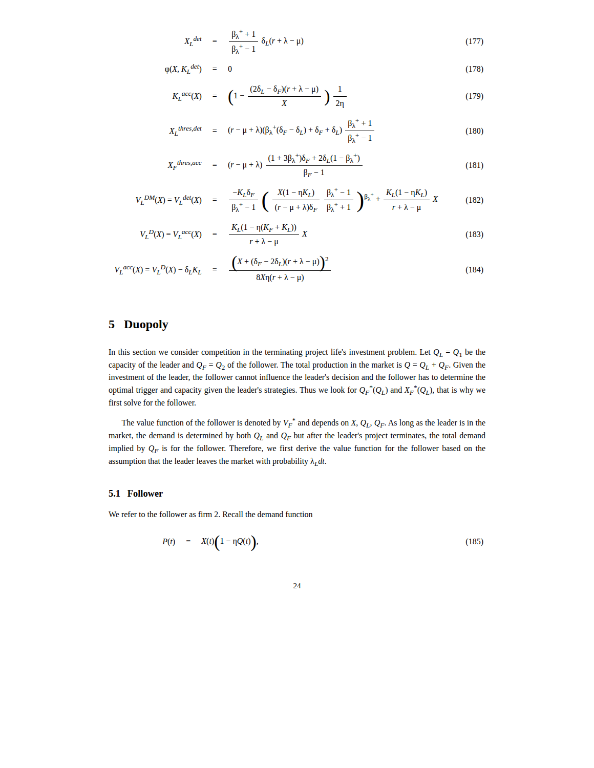| X L det | = | β λ + + 1 β λ + − 1 δ L ( r + λ − μ) | (177) |
| φ( X , K L det ) | = | 0 | (178) |
| K L acc ( X ) | = | ( 1 − (2δ L − δ F )( r + λ − μ) X ) 1 2η | (179) |
| X L thres,det | = | ( r − μ + λ)(β λ + (δ F − δ L ) + δ F + δ L ) β λ + + 1 β λ + − 1 | (180) |
| X F thres,acc | = | ( r − μ + λ) (1 + 3β λ + )δ F + 2δ L (1 − β λ + ) β F − 1 | (181) |
| V L DM ( X ) = V L det ( X ) | = | − K L δ F β λ + − 1 ( X (1 − η K L ) ( r − μ + λ)δ F β λ + − 1 β λ + + 1 ) β λ + + K L (1 − η K L ) r + λ − μ X | (182) |
| V L D ( X ) = V L acc ( X ) | = | K L (1 − η( K F + K L )) r + λ − μ X | (183) |
| V L acc ( X ) = V L D ( X ) − δ L K L | = | ( X + (δ F − 2δ L )( r + λ − μ) ) 2 8 X η( r + λ − μ) | (184) |
5 Duopoly
In this section we consider competition in the terminating project life's investment problem. Let QL = Q1 be the capacity of the leader and QF = Q2 of the follower. The total production in the market is Q = QL + QF. Given the investment of the leader, the follower cannot influence the leader's decision and the follower has to determine the optimal trigger and capacity given the leader's strategies. Thus we look for QF*(QL) and XF*(QL), that is why we first solve for the follower.
The value function of the follower is denoted by VF* and depends on X, QL, QF. As long as the leader is in the market, the demand is determined by both QL and QF but after the leader's project terminates, the total demand implied by QF is for the follower. Therefore, we first derive the value function for the follower based on the assumption that the leader leaves the market with probability λLdt.
5.1 Follower
We refer to the follower as firm 2. Recall the demand function
| P ( t ) | = | X ( t ) ( 1 − η Q ( t ) ) , | (185) |
24